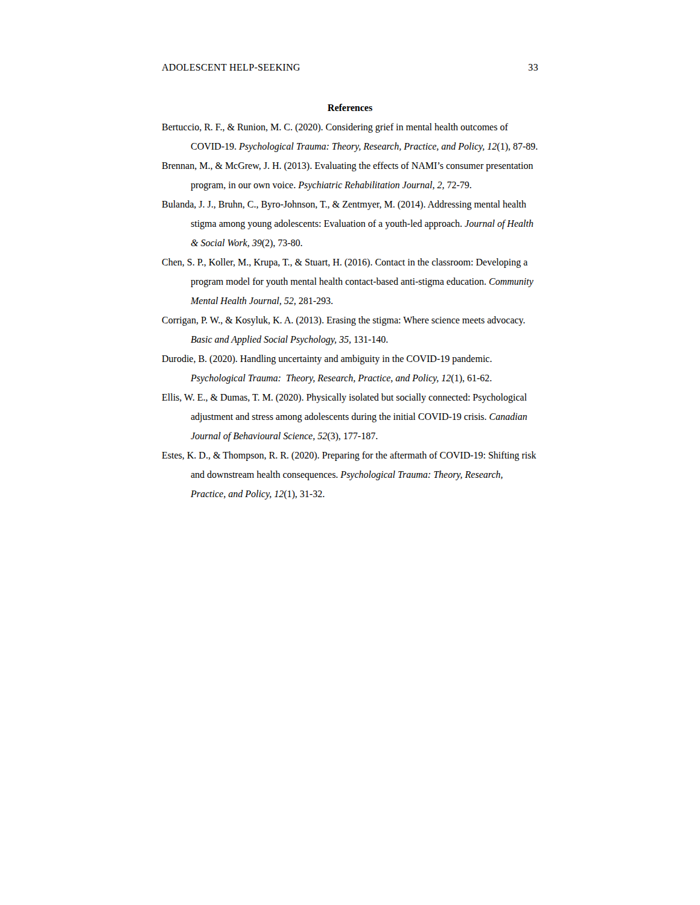Adolescent Help-Seeking 33
References
Bertuccio, R. F., & Runion, M. C. (2020). Considering grief in mental health outcomes of COVID-19. Psychological Trauma: Theory, Research, Practice, and Policy, 12(1), 87-89.
Brennan, M., & McGrew, J. H. (2013). Evaluating the effects of NAMI’s consumer presentation program, in our own voice. Psychiatric Rehabilitation Journal, 2, 72-79.
Bulanda, J. J., Bruhn, C., Byro-Johnson, T., & Zentmyer, M. (2014). Addressing mental health stigma among young adolescents: Evaluation of a youth-led approach. Journal of Health & Social Work, 39(2), 73-80.
Chen, S. P., Koller, M., Krupa, T., & Stuart, H. (2016). Contact in the classroom: Developing a program model for youth mental health contact-based anti-stigma education. Community Mental Health Journal, 52, 281-293.
Corrigan, P. W., & Kosyluk, K. A. (2013). Erasing the stigma: Where science meets advocacy. Basic and Applied Social Psychology, 35, 131-140.
Durodie, B. (2020). Handling uncertainty and ambiguity in the COVID-19 pandemic. Psychological Trauma: Theory, Research, Practice, and Policy, 12(1), 61-62.
Ellis, W. E., & Dumas, T. M. (2020). Physically isolated but socially connected: Psychological adjustment and stress among adolescents during the initial COVID-19 crisis. Canadian Journal of Behavioural Science, 52(3), 177-187.
Estes, K. D., & Thompson, R. R. (2020). Preparing for the aftermath of COVID-19: Shifting risk and downstream health consequences. Psychological Trauma: Theory, Research, Practice, and Policy, 12(1), 31-32.